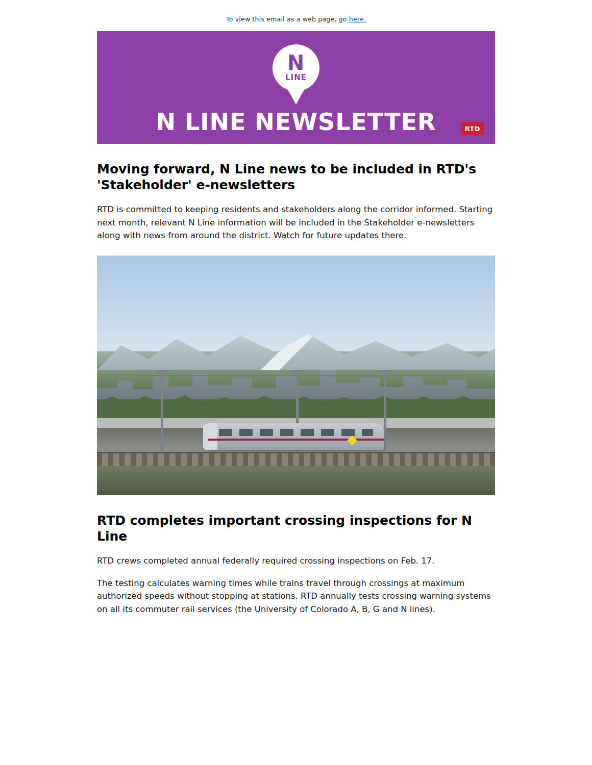To view this email as a web page, go here.
N LINE
N LINE NEWSLETTER
RTD
Moving forward, N Line news to be included in RTD's 'Stakeholder' e-newsletters
RTD is committed to keeping residents and stakeholders along the corridor informed. Starting next month, relevant N Line information will be included in the Stakeholder e-newsletters along with news from around the district. Watch for future updates there.
RTD completes important crossing inspections for N Line
RTD crews completed annual federally required crossing inspections on Feb. 17.
The testing calculates warning times while trains travel through crossings at maximum authorized speeds without stopping at stations. RTD annually tests crossing warning systems on all its commuter rail services (the University of Colorado A, B, G and N lines).